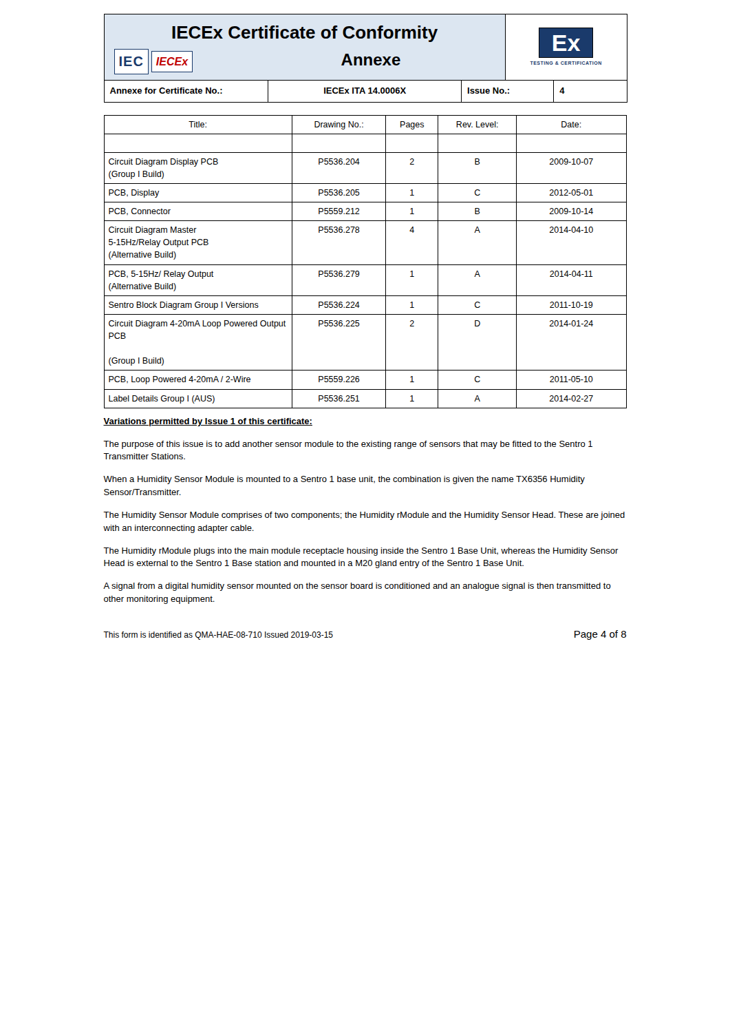IECEx Certificate of Conformity
IEC IECEx
Annexe
Ex
TESTING & CERTIFICATION
Annexe for Certificate No.:
IECEx ITA 14.0006X
Issue No.:
4
| Title: | Drawing No.: | Pages | Rev. Level: | Date: |
| --- | --- | --- | --- | --- |
| Circuit Diagram Display PCB (Group I Build) | P5536.204 | 2 | B | 2009-10-07 |
| PCB, Display | P5536.205 | 1 | C | 2012-05-01 |
| PCB, Connector | P5559.212 | 1 | B | 2009-10-14 |
| Circuit Diagram Master 5-15Hz/Relay Output PCB (Alternative Build) | P5536.278 | 4 | A | 2014-04-10 |
| PCB, 5-15Hz/ Relay Output (Alternative Build) | P5536.279 | 1 | A | 2014-04-11 |
| Sentro Block Diagram Group I Versions | P5536.224 | 1 | C | 2011-10-19 |
| Circuit Diagram 4-20mA Loop Powered Output PCB (Group I Build) | P5536.225 | 2 | D | 2014-01-24 |
| PCB, Loop Powered 4-20mA / 2-Wire | P5559.226 | 1 | C | 2011-05-10 |
| Label Details Group I (AUS) | P5536.251 | 1 | A | 2014-02-27 |
Variations permitted by Issue 1 of this certificate:
The purpose of this issue is to add another sensor module to the existing range of sensors that may be fitted to the Sentro 1 Transmitter Stations.
When a Humidity Sensor Module is mounted to a Sentro 1 base unit, the combination is given the name TX6356 Humidity Sensor/Transmitter.
The Humidity Sensor Module comprises of two components; the Humidity rModule and the Humidity Sensor Head. These are joined with an interconnecting adapter cable.
The Humidity rModule plugs into the main module receptacle housing inside the Sentro 1 Base Unit, whereas the Humidity Sensor Head is external to the Sentro 1 Base station and mounted in a M20 gland entry of the Sentro 1 Base Unit.
A signal from a digital humidity sensor mounted on the sensor board is conditioned and an analogue signal is then transmitted to other monitoring equipment.
This form is identified as QMA-HAE-08-710 Issued 2019-03-15
Page 4 of 8